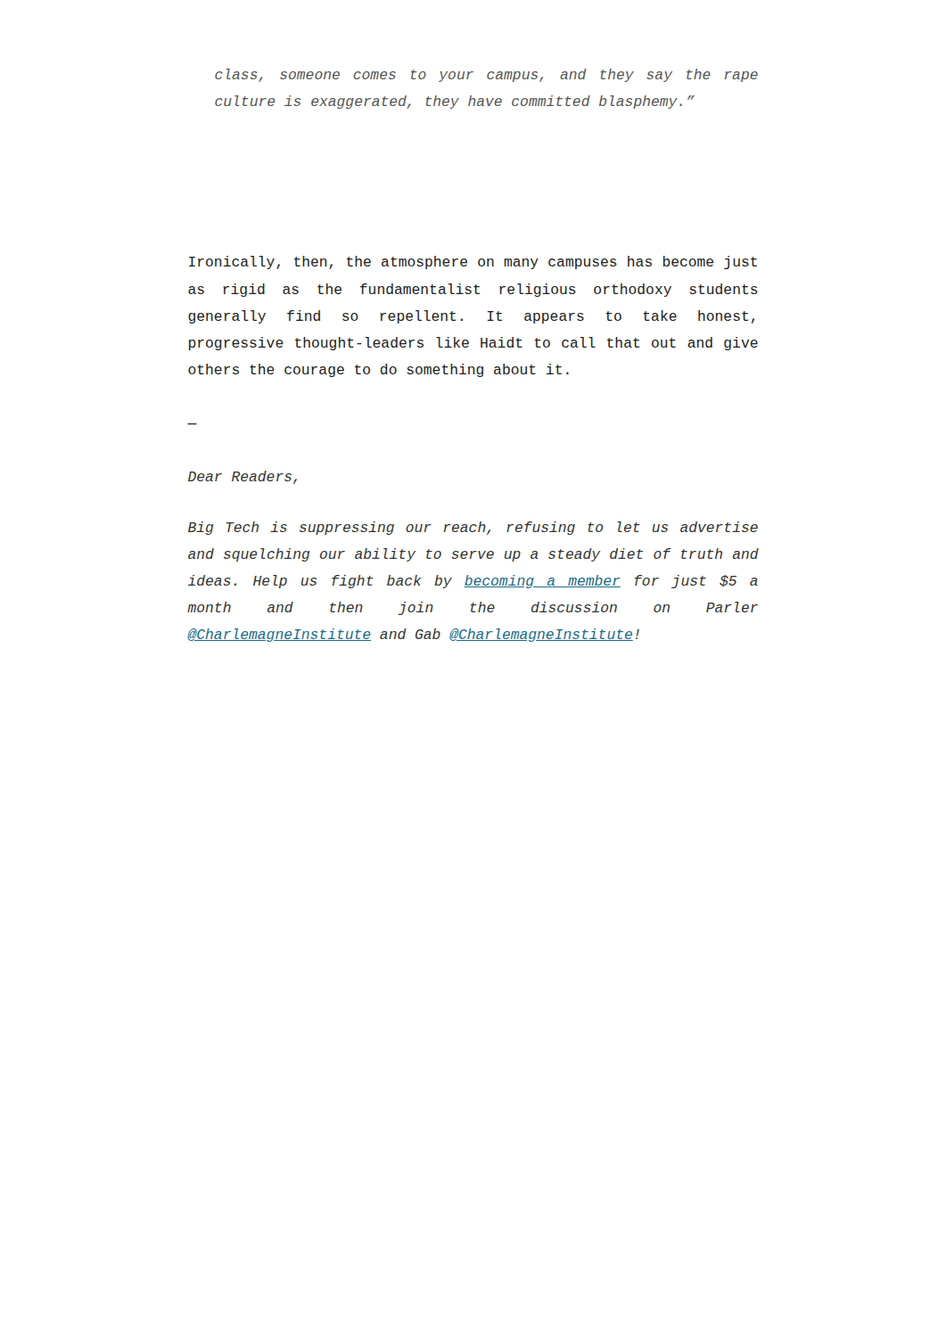class, someone comes to your campus, and they say the rape culture is exaggerated, they have committed blasphemy.”
Ironically, then, the atmosphere on many campuses has become just as rigid as the fundamentalist religious orthodoxy students generally find so repellent. It appears to take honest, progressive thought-leaders like Haidt to call that out and give others the courage to do something about it.
—
Dear Readers,
Big Tech is suppressing our reach, refusing to let us advertise and squelching our ability to serve up a steady diet of truth and ideas. Help us fight back by becoming a member for just $5 a month and then join the discussion on Parler @CharlemagneInstitute and Gab @CharlemagneInstitute!